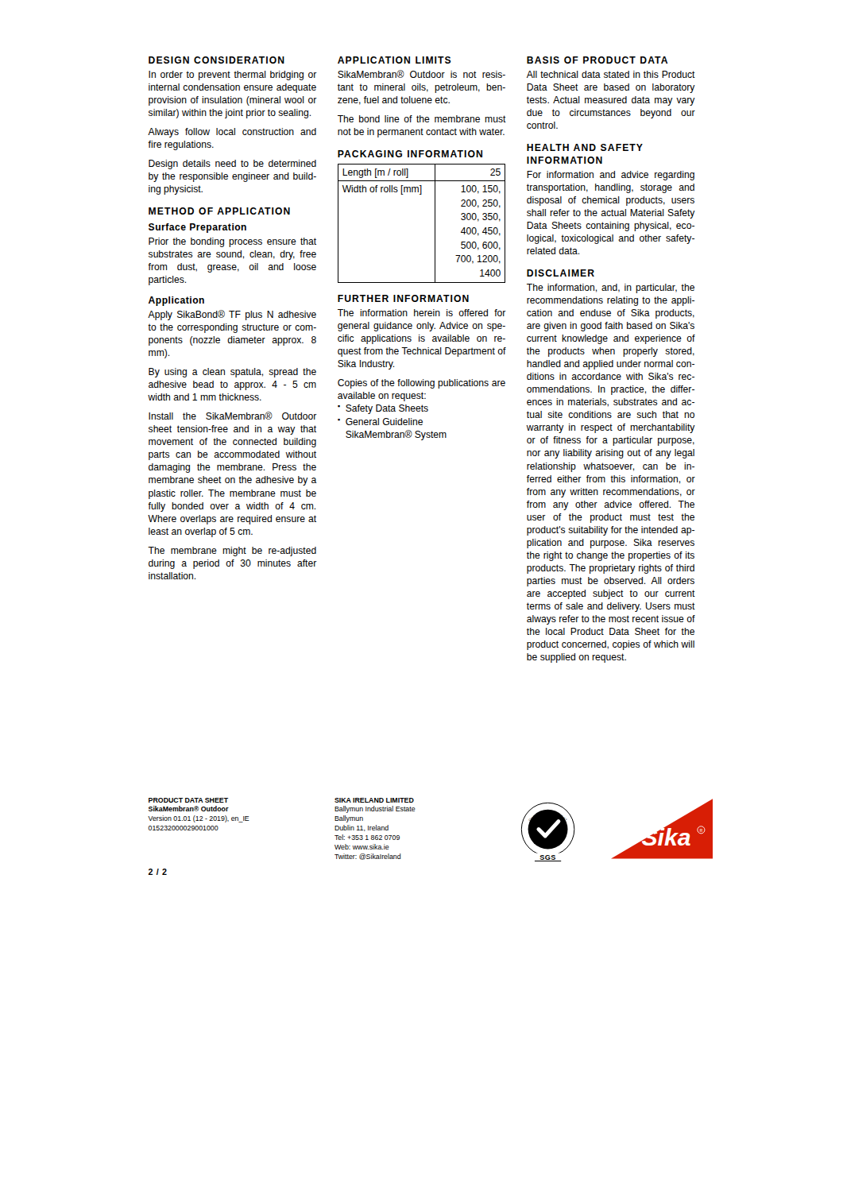Design Consideration
In order to prevent thermal bridging or internal condensation ensure adequate provision of insulation (mineral wool or similar) within the joint prior to sealing.
Always follow local construction and fire regulations.
Design details need to be determined by the responsible engineer and building physicist.
Method of Application
Surface Preparation
Prior the bonding process ensure that substrates are sound, clean, dry, free from dust, grease, oil and loose particles.
Application
Apply SikaBond® TF plus N adhesive to the corresponding structure or components (nozzle diameter approx. 8 mm).
By using a clean spatula, spread the adhesive bead to approx. 4 - 5 cm width and 1 mm thickness.
Install the SikaMembran® Outdoor sheet tension-free and in a way that movement of the connected building parts can be accommodated without damaging the membrane. Press the membrane sheet on the adhesive by a plastic roller. The membrane must be fully bonded over a width of 4 cm. Where overlaps are required ensure at least an overlap of 5 cm.
The membrane might be re-adjusted during a period of 30 minutes after installation.
Application Limits
SikaMembran® Outdoor is not resistant to mineral oils, petroleum, benzene, fuel and toluene etc.
The bond line of the membrane must not be in permanent contact with water.
Packaging Information
| Length [m / roll] | 25 |
| Width of rolls [mm] | 100, 150, 200, 250, 300, 350, 400, 450, 500, 600, 700, 1200, 1400 |
Further Information
The information herein is offered for general guidance only. Advice on specific applications is available on request from the Technical Department of Sika Industry.
Copies of the following publications are available on request:
Safety Data Sheets
General GuidelineSikaMembran® System
Basis of Product Data
All technical data stated in this Product Data Sheet are based on laboratory tests. Actual measured data may vary due to circumstances beyond our control.
Health and Safety Information
For information and advice regarding transportation, handling, storage and disposal of chemical products, users shall refer to the actual Material Safety Data Sheets containing physical, ecological, toxicological and other safety-related data.
Disclaimer
The information, and, in particular, the recommendations relating to the application and enduse of Sika products, are given in good faith based on Sika's current knowledge and experience of the products when properly stored, handled and applied under normal conditions in accordance with Sika's recommendations. In practice, the differences in materials, substrates and actual site conditions are such that no warranty in respect of merchantability or of fitness for a particular purpose, nor any liability arising out of any legal relationship whatsoever, can be inferred either from this information, or from any written recommendations, or from any other advice offered. The user of the product must test the product's suitability for the intended application and purpose. Sika reserves the right to change the properties of its products. The proprietary rights of third parties must be observed. All orders are accepted subject to our current terms of sale and delivery. Users must always refer to the most recent issue of the local Product Data Sheet for the product concerned, copies of which will be supplied on request.
PRODUCT DATA SHEET
SikaMembran® Outdoor
Version 01.01 (12 - 2019), en_IE
015232000029001000
SIKA IRELAND LIMITED
Ballymun Industrial Estate
Ballymun
Dublin 11, Ireland
Tel: +353 1 862 0709
Web: www.sika.ie
Twitter: @SikaIreland
QUALITY MANAGEMENT ISO 9001 SGS
Sika R
2 / 2